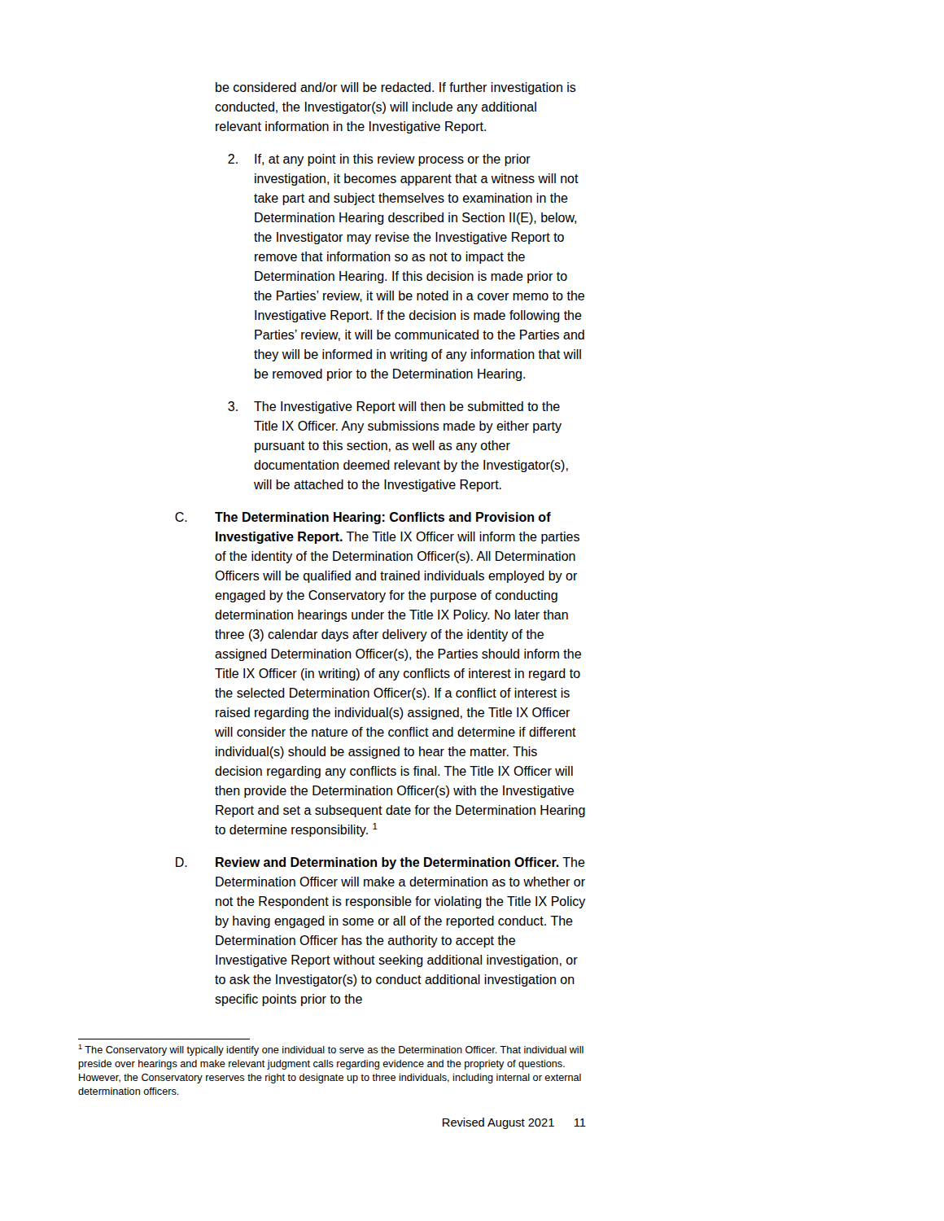be considered and/or will be redacted. If further investigation is conducted, the Investigator(s) will include any additional relevant information in the Investigative Report.
If, at any point in this review process or the prior investigation, it becomes apparent that a witness will not take part and subject themselves to examination in the Determination Hearing described in Section II(E), below, the Investigator may revise the Investigative Report to remove that information so as not to impact the Determination Hearing. If this decision is made prior to the Parties’ review, it will be noted in a cover memo to the Investigative Report. If the decision is made following the Parties’ review, it will be communicated to the Parties and they will be informed in writing of any information that will be removed prior to the Determination Hearing.
The Investigative Report will then be submitted to the Title IX Officer. Any submissions made by either party pursuant to this section, as well as any other documentation deemed relevant by the Investigator(s), will be attached to the Investigative Report.
The Determination Hearing: Conflicts and Provision of Investigative Report. The Title IX Officer will inform the parties of the identity of the Determination Officer(s). All Determination Officers will be qualified and trained individuals employed by or engaged by the Conservatory for the purpose of conducting determination hearings under the Title IX Policy. No later than three (3) calendar days after delivery of the identity of the assigned Determination Officer(s), the Parties should inform the Title IX Officer (in writing) of any conflicts of interest in regard to the selected Determination Officer(s). If a conflict of interest is raised regarding the individual(s) assigned, the Title IX Officer will consider the nature of the conflict and determine if different individual(s) should be assigned to hear the matter. This decision regarding any conflicts is final. The Title IX Officer will then provide the Determination Officer(s) with the Investigative Report and set a subsequent date for the Determination Hearing to determine responsibility. 1
Review and Determination by the Determination Officer. The Determination Officer will make a determination as to whether or not the Respondent is responsible for violating the Title IX Policy by having engaged in some or all of the reported conduct. The Determination Officer has the authority to accept the Investigative Report without seeking additional investigation, or to ask the Investigator(s) to conduct additional investigation on specific points prior to the
1 The Conservatory will typically identify one individual to serve as the Determination Officer. That individual will preside over hearings and make relevant judgment calls regarding evidence and the propriety of questions. However, the Conservatory reserves the right to designate up to three individuals, including internal or external determination officers.
Revised August 202111